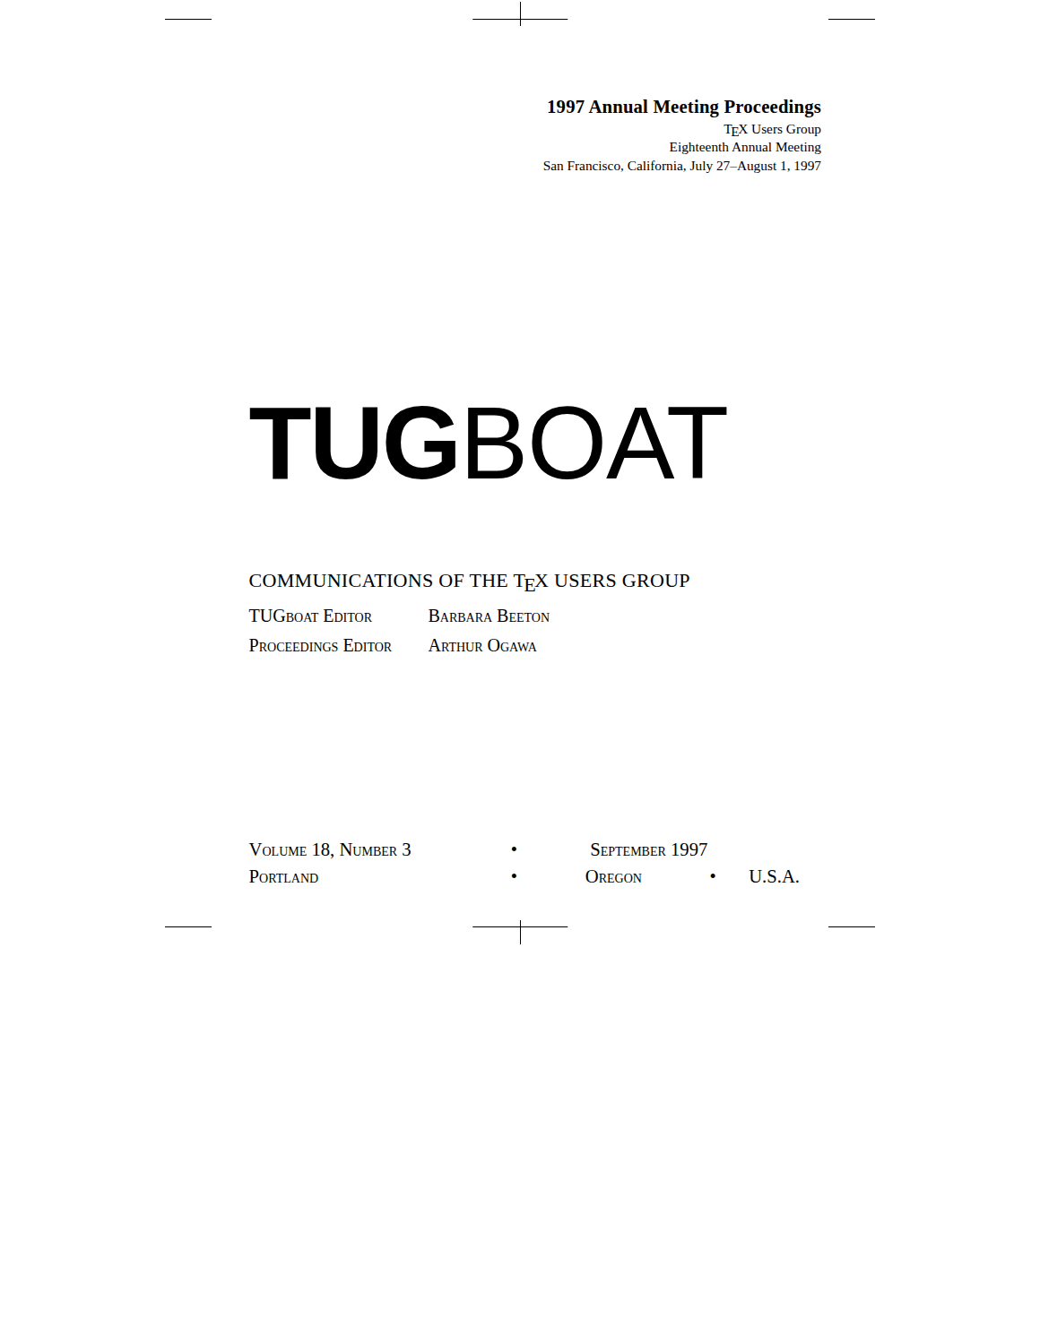1997 Annual Meeting Proceedings
TEX Users Group
Eighteenth Annual Meeting
San Francisco, California, July 27–August 1, 1997
TUG BOAT
COMMUNICATIONS OF THE TEX USERS GROUP
| TUG boat Editor | Barbara Beeton |
| Proceedings Editor | Arthur Ogawa |
| Volume 18 , Number 3 | • | September 1997 |
| Portland | • | Oregon | • | U.S.A. |